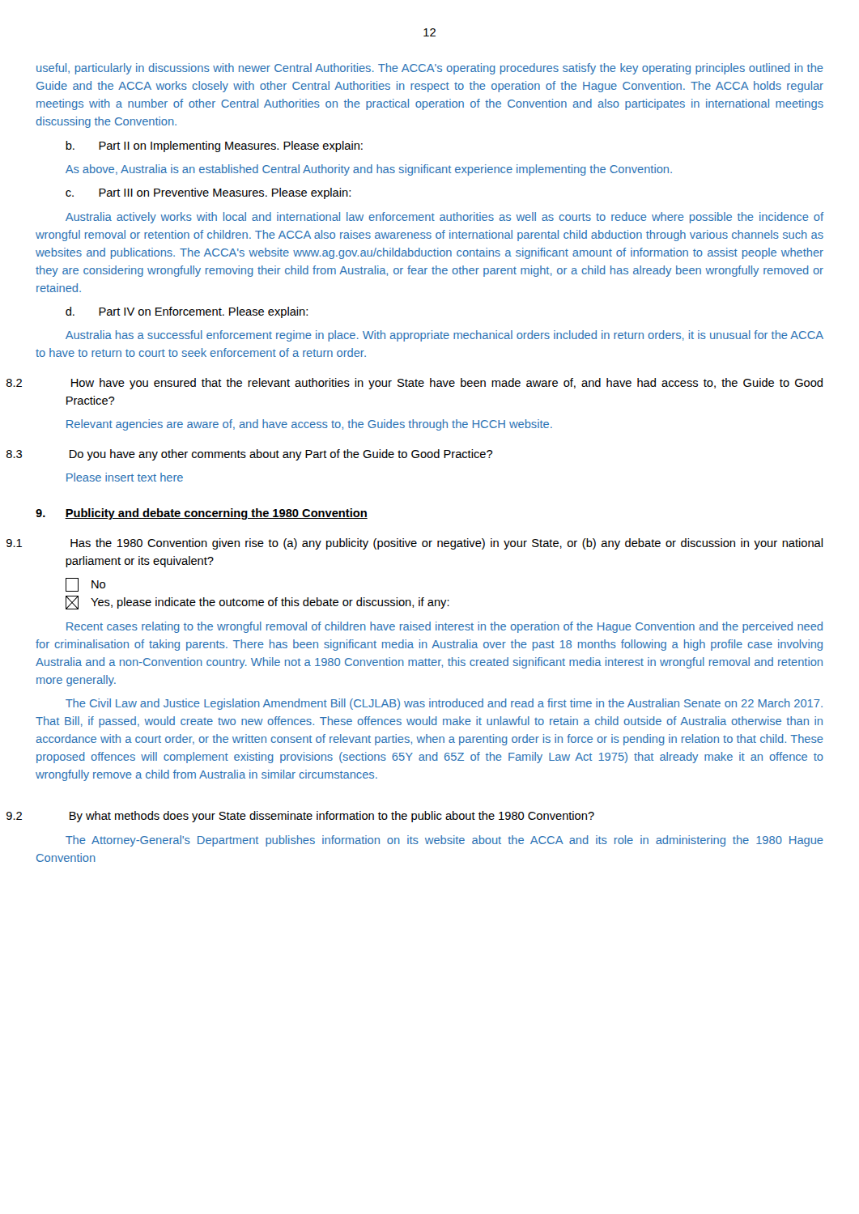12
useful, particularly in discussions with newer Central Authorities. The ACCA's operating procedures satisfy the key operating principles outlined in the Guide and the ACCA works closely with other Central Authorities in respect to the operation of the Hague Convention. The ACCA holds regular meetings with a number of other Central Authorities on the practical operation of the Convention and also participates in international meetings discussing the Convention.
b. Part II on Implementing Measures. Please explain:
As above, Australia is an established Central Authority and has significant experience implementing the Convention.
c. Part III on Preventive Measures. Please explain:
Australia actively works with local and international law enforcement authorities as well as courts to reduce where possible the incidence of wrongful removal or retention of children. The ACCA also raises awareness of international parental child abduction through various channels such as websites and publications. The ACCA's website www.ag.gov.au/childabduction contains a significant amount of information to assist people whether they are considering wrongfully removing their child from Australia, or fear the other parent might, or a child has already been wrongfully removed or retained.
d. Part IV on Enforcement. Please explain:
Australia has a successful enforcement regime in place. With appropriate mechanical orders included in return orders, it is unusual for the ACCA to have to return to court to seek enforcement of a return order.
8.2 How have you ensured that the relevant authorities in your State have been made aware of, and have had access to, the Guide to Good Practice?
Relevant agencies are aware of, and have access to, the Guides through the HCCH website.
8.3 Do you have any other comments about any Part of the Guide to Good Practice?
Please insert text here
9. Publicity and debate concerning the 1980 Convention
9.1 Has the 1980 Convention given rise to (a) any publicity (positive or negative) in your State, or (b) any debate or discussion in your national parliament or its equivalent?
No
Yes, please indicate the outcome of this debate or discussion, if any:
Recent cases relating to the wrongful removal of children have raised interest in the operation of the Hague Convention and the perceived need for criminalisation of taking parents. There has been significant media in Australia over the past 18 months following a high profile case involving Australia and a non-Convention country. While not a 1980 Convention matter, this created significant media interest in wrongful removal and retention more generally.
The Civil Law and Justice Legislation Amendment Bill (CLJLAB) was introduced and read a first time in the Australian Senate on 22 March 2017. That Bill, if passed, would create two new offences. These offences would make it unlawful to retain a child outside of Australia otherwise than in accordance with a court order, or the written consent of relevant parties, when a parenting order is in force or is pending in relation to that child. These proposed offences will complement existing provisions (sections 65Y and 65Z of the Family Law Act 1975) that already make it an offence to wrongfully remove a child from Australia in similar circumstances.
9.2 By what methods does your State disseminate information to the public about the 1980 Convention?
The Attorney-General's Department publishes information on its website about the ACCA and its role in administering the 1980 Hague Convention